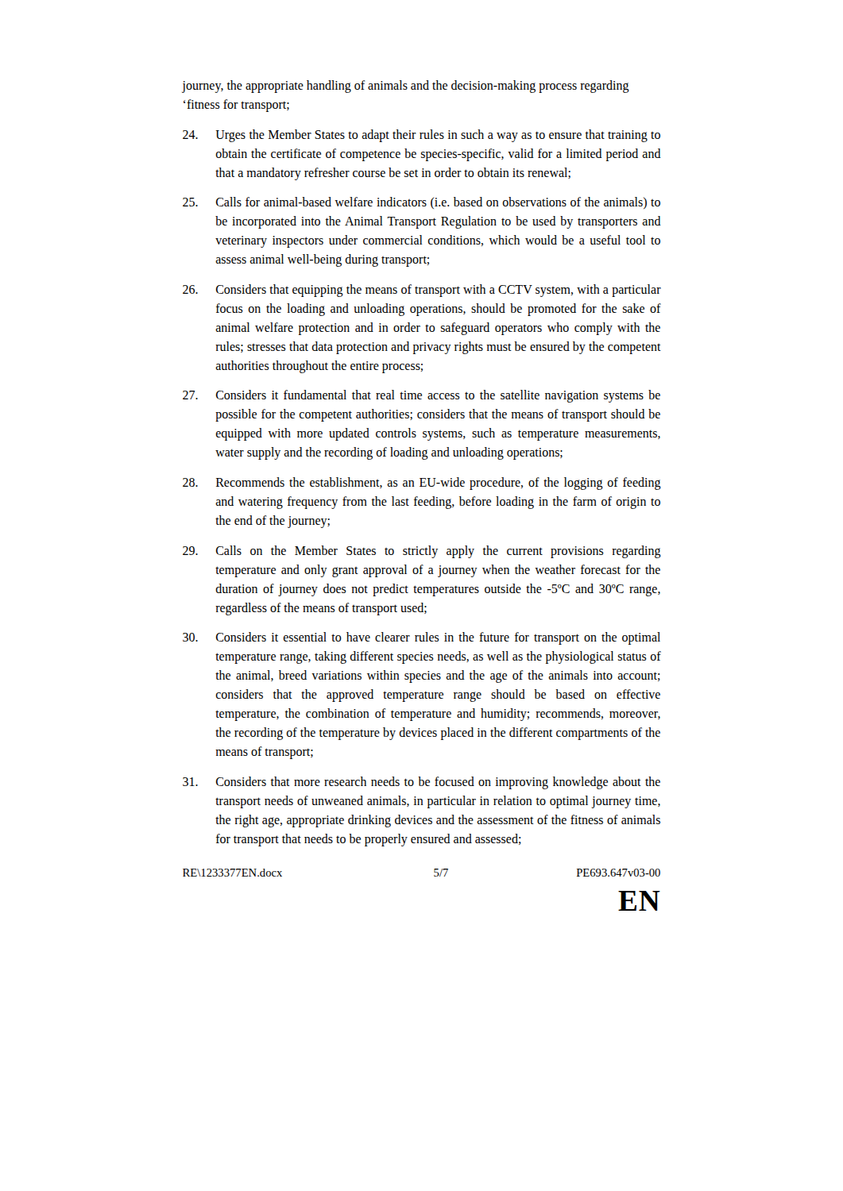journey, the appropriate handling of animals and the decision-making process regarding ‘fitness for transport;
24.
Urges the Member States to adapt their rules in such a way as to ensure that training to obtain the certificate of competence be species-specific, valid for a limited period and that a mandatory refresher course be set in order to obtain its renewal;
25.
Calls for animal-based welfare indicators (i.e. based on observations of the animals) to be incorporated into the Animal Transport Regulation to be used by transporters and veterinary inspectors under commercial conditions, which would be a useful tool to assess animal well-being during transport;
26.
Considers that equipping the means of transport with a CCTV system, with a particular focus on the loading and unloading operations, should be promoted for the sake of animal welfare protection and in order to safeguard operators who comply with the rules; stresses that data protection and privacy rights must be ensured by the competent authorities throughout the entire process;
27.
Considers it fundamental that real time access to the satellite navigation systems be possible for the competent authorities; considers that the means of transport should be equipped with more updated controls systems, such as temperature measurements, water supply and the recording of loading and unloading operations;
28.
Recommends the establishment, as an EU-wide procedure, of the logging of feeding and watering frequency from the last feeding, before loading in the farm of origin to the end of the journey;
29.
Calls on the Member States to strictly apply the current provisions regarding temperature and only grant approval of a journey when the weather forecast for the duration of journey does not predict temperatures outside the -5ºC and 30ºC range, regardless of the means of transport used;
30.
Considers it essential to have clearer rules in the future for transport on the optimal temperature range, taking different species needs, as well as the physiological status of the animal, breed variations within species and the age of the animals into account; considers that the approved temperature range should be based on effective temperature, the combination of temperature and humidity; recommends, moreover, the recording of the temperature by devices placed in the different compartments of the means of transport;
31.
Considers that more research needs to be focused on improving knowledge about the transport needs of unweaned animals, in particular in relation to optimal journey time, the right age, appropriate drinking devices and the assessment of the fitness of animals for transport that needs to be properly ensured and assessed;
RE\1233377EN.docx
5/7
PE693.647v03-00
EN